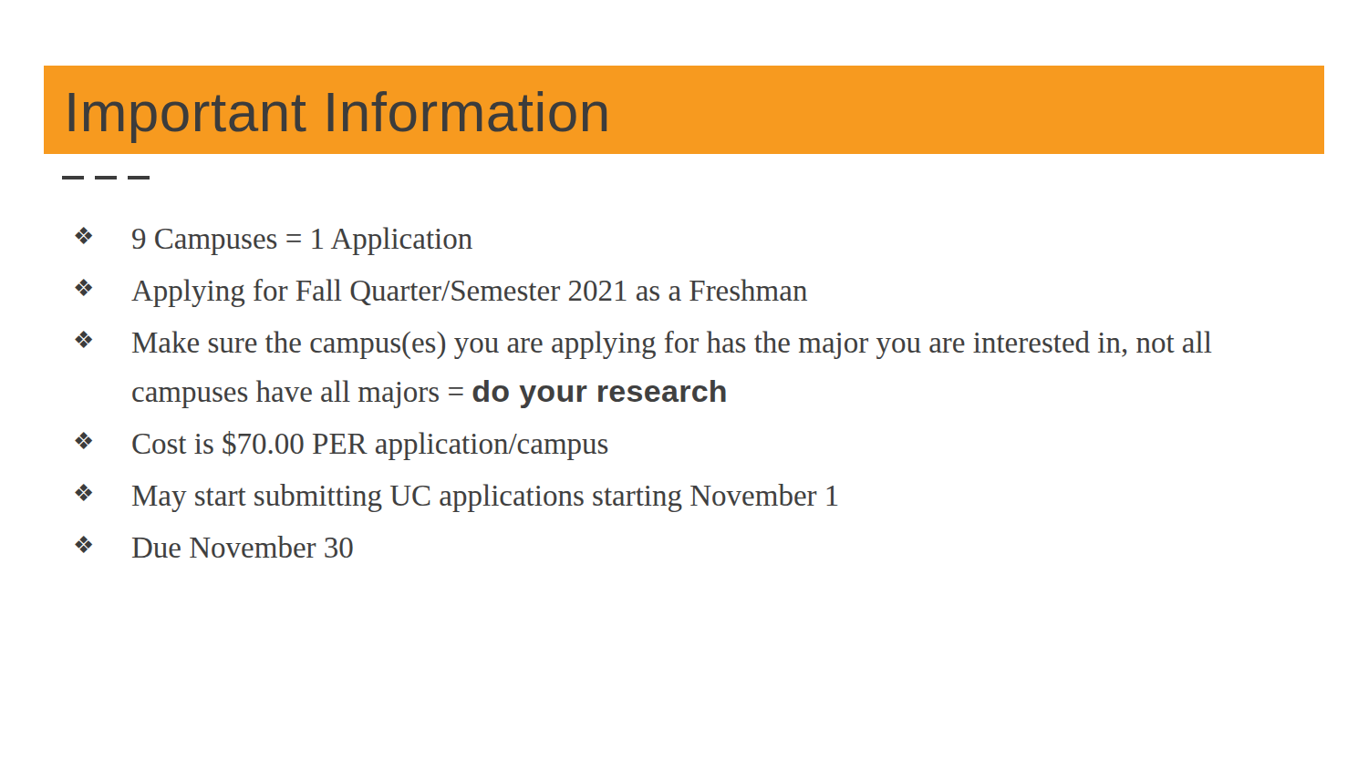Important Information
9 Campuses = 1 Application
Applying for Fall Quarter/Semester 2021 as a Freshman
Make sure the campus(es) you are applying for has the major you are interested in, not all campuses have all majors = do your research
Cost is $70.00 PER application/campus
May start submitting UC applications starting November 1
Due November 30